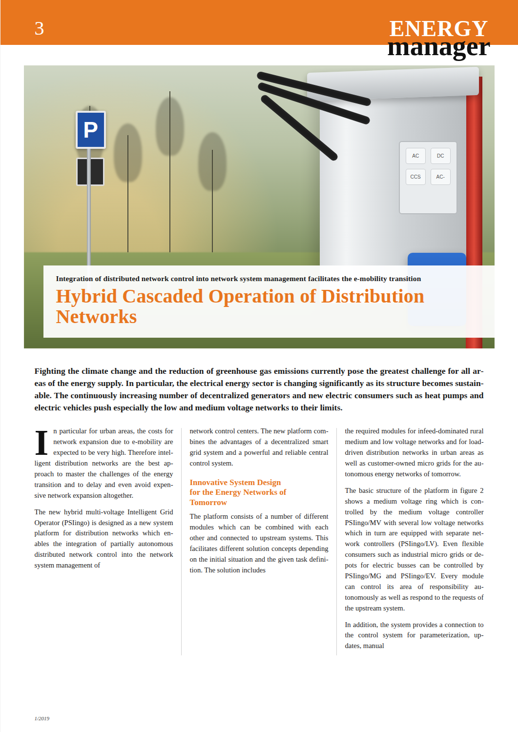3
Energy manager
AC
DC
CCS
AC-
AC-
Integration of distributed network control into network system management facilitates the e-mobility transition
Hybrid Cascaded Operation of Distribution Networks
Fighting the climate change and the reduction of greenhouse gas emissions currently pose the greatest challenge for all areas of the energy supply. In particular, the electrical energy sector is changing significantly as its structure becomes sustainable. The continuously increasing number of decentralized generators and new electric consumers such as heat pumps and electric vehicles push especially the low and medium voltage networks to their limits.
In particular for urban areas, the costs for network expansion due to e-mobility are expected to be very high. Therefore intelligent distribution networks are the best approach to master the challenges of the energy transition and to delay and even avoid expensive network expansion altogether.
The new hybrid multi-voltage Intelligent Grid Operator (PSIingo) is designed as a new system platform for distribution networks which enables the integration of partially autonomous distributed network control into the network system management of
network control centers. The new platform combines the advantages of a decentralized smart grid system and a powerful and reliable central control system.
Innovative System Design
for the Energy Networks of
Tomorrow
The platform consists of a number of different modules which can be combined with each other and connected to upstream systems. This facilitates different solution concepts depending on the initial situation and the given task definition. The solution includes
the required modules for infeed-dominated rural medium and low voltage networks and for load-driven distribution networks in urban areas as well as customer-owned micro grids for the autonomous energy networks of tomorrow.
The basic structure of the platform in figure 2 shows a medium voltage ring which is controlled by the medium voltage controller PSIingo/MV with several low voltage networks which in turn are equipped with separate network controllers (PSIingo/LV). Even flexible consumers such as industrial micro grids or depots for electric busses can be controlled by PSIingo/MG and PSIingo/EV. Every module can control its area of responsibility autonomously as well as respond to the requests of the upstream system.
In addition, the system provides a connection to the control system for parameterization, updates, manual
1/2019